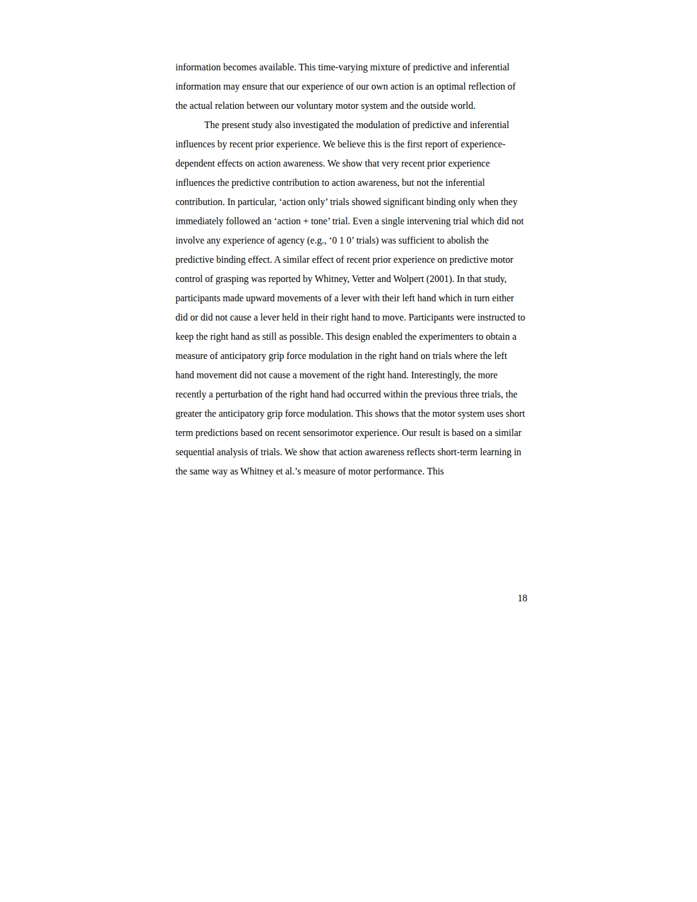information becomes available. This time-varying mixture of predictive and inferential information may ensure that our experience of our own action is an optimal reflection of the actual relation between our voluntary motor system and the outside world.
The present study also investigated the modulation of predictive and inferential influences by recent prior experience. We believe this is the first report of experience-dependent effects on action awareness. We show that very recent prior experience influences the predictive contribution to action awareness, but not the inferential contribution. In particular, ‘action only’ trials showed significant binding only when they immediately followed an ‘action + tone’ trial. Even a single intervening trial which did not involve any experience of agency (e.g., ‘0 1 0’ trials) was sufficient to abolish the predictive binding effect. A similar effect of recent prior experience on predictive motor control of grasping was reported by Whitney, Vetter and Wolpert (2001). In that study, participants made upward movements of a lever with their left hand which in turn either did or did not cause a lever held in their right hand to move. Participants were instructed to keep the right hand as still as possible. This design enabled the experimenters to obtain a measure of anticipatory grip force modulation in the right hand on trials where the left hand movement did not cause a movement of the right hand. Interestingly, the more recently a perturbation of the right hand had occurred within the previous three trials, the greater the anticipatory grip force modulation. This shows that the motor system uses short term predictions based on recent sensorimotor experience. Our result is based on a similar sequential analysis of trials. We show that action awareness reflects short-term learning in the same way as Whitney et al.’s measure of motor performance. This
18